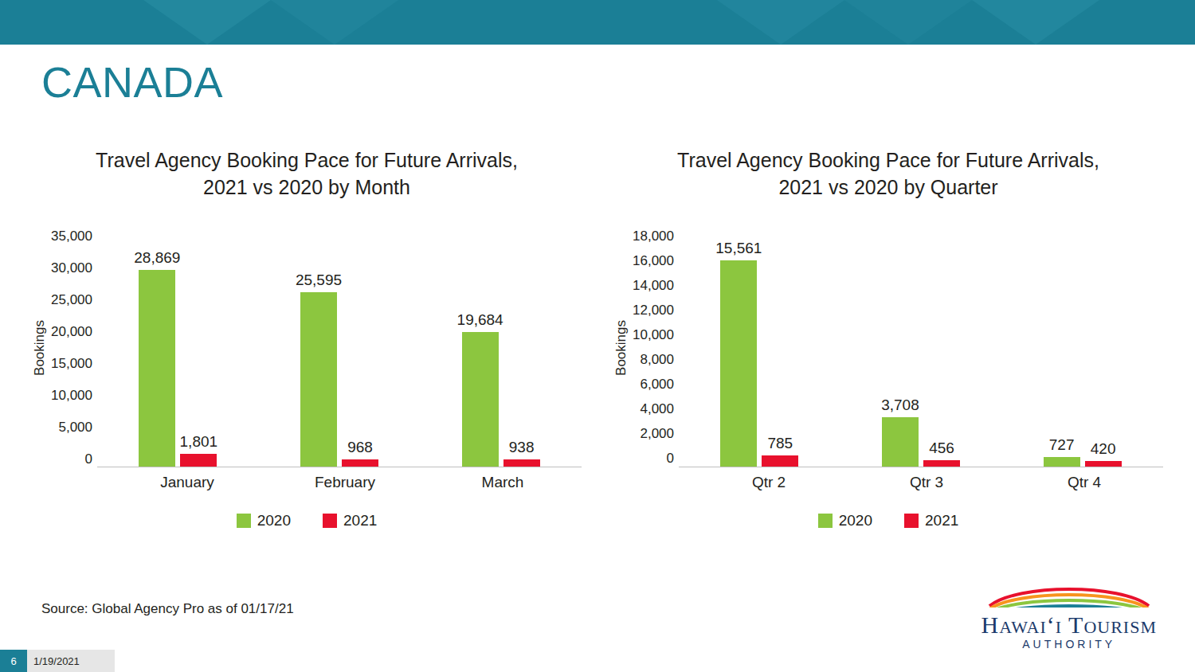CANADA
Travel Agency Booking Pace for Future Arrivals,
2021 vs 2020 by Month
Bookings
35,000 30,000 25,000 20,000 15,000 10,000 5,000 0
28,869
1,801
25,595
968
19,684
938
January February March
2020
2021
Travel Agency Booking Pace for Future Arrivals,
2021 vs 2020 by Quarter
Bookings
18,000 16,000 14,000 12,000 10,000 8,000 6,000 4,000 2,000 0
15,561
785
3,708
456
727
420
Qtr 2 Qtr 3 Qtr 4
2020
2021
Source: Global Agency Pro as of 01/17/21
HAWAIʻI TOURISM
AUTHORITY
6
1/19/2021